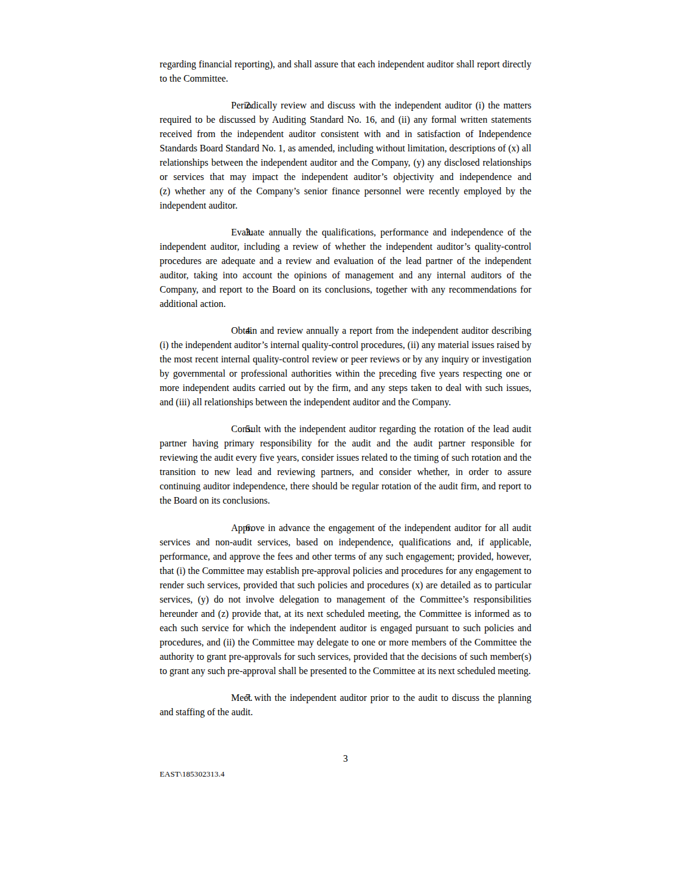regarding financial reporting), and shall assure that each independent auditor shall report directly to the Committee.
2. Periodically review and discuss with the independent auditor (i) the matters required to be discussed by Auditing Standard No. 16, and (ii) any formal written statements received from the independent auditor consistent with and in satisfaction of Independence Standards Board Standard No. 1, as amended, including without limitation, descriptions of (x) all relationships between the independent auditor and the Company, (y) any disclosed relationships or services that may impact the independent auditor’s objectivity and independence and (z) whether any of the Company’s senior finance personnel were recently employed by the independent auditor.
3. Evaluate annually the qualifications, performance and independence of the independent auditor, including a review of whether the independent auditor’s quality-control procedures are adequate and a review and evaluation of the lead partner of the independent auditor, taking into account the opinions of management and any internal auditors of the Company, and report to the Board on its conclusions, together with any recommendations for additional action.
4. Obtain and review annually a report from the independent auditor describing (i) the independent auditor’s internal quality-control procedures, (ii) any material issues raised by the most recent internal quality-control review or peer reviews or by any inquiry or investigation by governmental or professional authorities within the preceding five years respecting one or more independent audits carried out by the firm, and any steps taken to deal with such issues, and (iii) all relationships between the independent auditor and the Company.
5. Consult with the independent auditor regarding the rotation of the lead audit partner having primary responsibility for the audit and the audit partner responsible for reviewing the audit every five years, consider issues related to the timing of such rotation and the transition to new lead and reviewing partners, and consider whether, in order to assure continuing auditor independence, there should be regular rotation of the audit firm, and report to the Board on its conclusions.
6. Approve in advance the engagement of the independent auditor for all audit services and non-audit services, based on independence, qualifications and, if applicable, performance, and approve the fees and other terms of any such engagement; provided, however, that (i) the Committee may establish pre-approval policies and procedures for any engagement to render such services, provided that such policies and procedures (x) are detailed as to particular services, (y) do not involve delegation to management of the Committee’s responsibilities hereunder and (z) provide that, at its next scheduled meeting, the Committee is informed as to each such service for which the independent auditor is engaged pursuant to such policies and procedures, and (ii) the Committee may delegate to one or more members of the Committee the authority to grant pre-approvals for such services, provided that the decisions of such member(s) to grant any such pre-approval shall be presented to the Committee at its next scheduled meeting.
7. Meet with the independent auditor prior to the audit to discuss the planning and staffing of the audit.
3
EAST\185302313.4